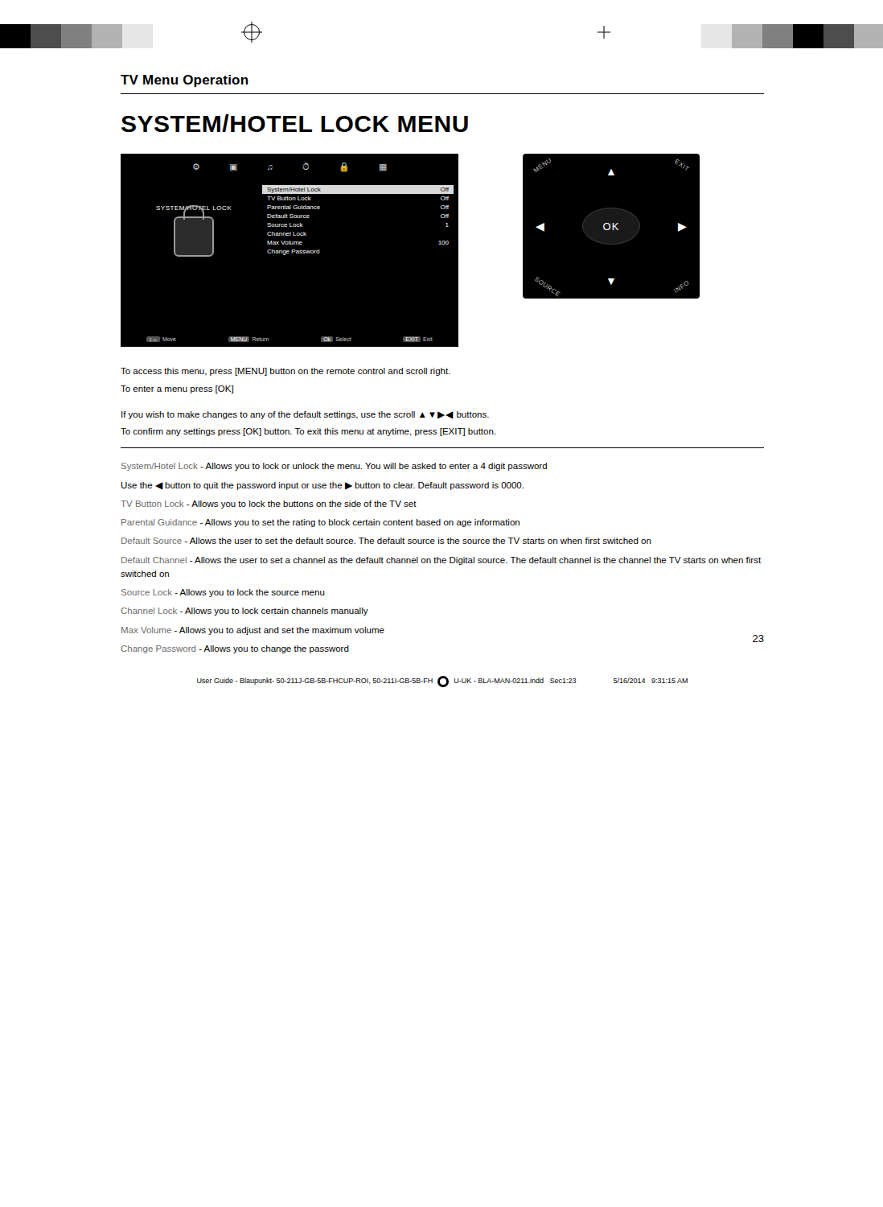TV Menu Operation
SYSTEM/HOTEL LOCK MENU
⚙ ▣ ♫ ⏱ 🔒 ▦
SYSTEM/HOTEL LOCK
System/Hotel Lock Off
TV Button Lock Off
Parental Guidance Off
Default Source Off
Source Lock 1
Channel Lock
Max Volume 100
Change Password
↕↔Move
MENUReturn
Ok Select
EXITExit
MENU
EXIT
SOURCE
INFO
▲
▼
◀
▶
OK
To access this menu, press [MENU] button on the remote control and scroll right.
To enter a menu press [OK]
If you wish to make changes to any of the default settings, use the scroll ▲▼▶◀ buttons.
To confirm any settings press [OK] button. To exit this menu at anytime, press [EXIT] button.
System/Hotel Lock - Allows you to lock or unlock the menu. You will be asked to enter a 4 digit password
Use the ◀ button to quit the password input or use the ▶ button to clear. Default password is 0000.
TV Button Lock - Allows you to lock the buttons on the side of the TV set
Parental Guidance - Allows you to set the rating to block certain content based on age information
Default Source - Allows the user to set the default source. The default source is the source the TV starts on when first switched on
Default Channel - Allows the user to set a channel as the default channel on the Digital source. The default channel is the channel the TV starts on when first switched on
Source Lock - Allows you to lock the source menu
Channel Lock - Allows you to lock certain channels manually
Max Volume - Allows you to adjust and set the maximum volume
Change Password - Allows you to change the password
23
User Guide - Blaupunkt- 50-211J-GB-5B-FHCUP-ROI, 50-211I-GB-5B-FH U-UK - BLA-MAN-0211.indd Sec1:23 5/16/2014 9:31:15 AM